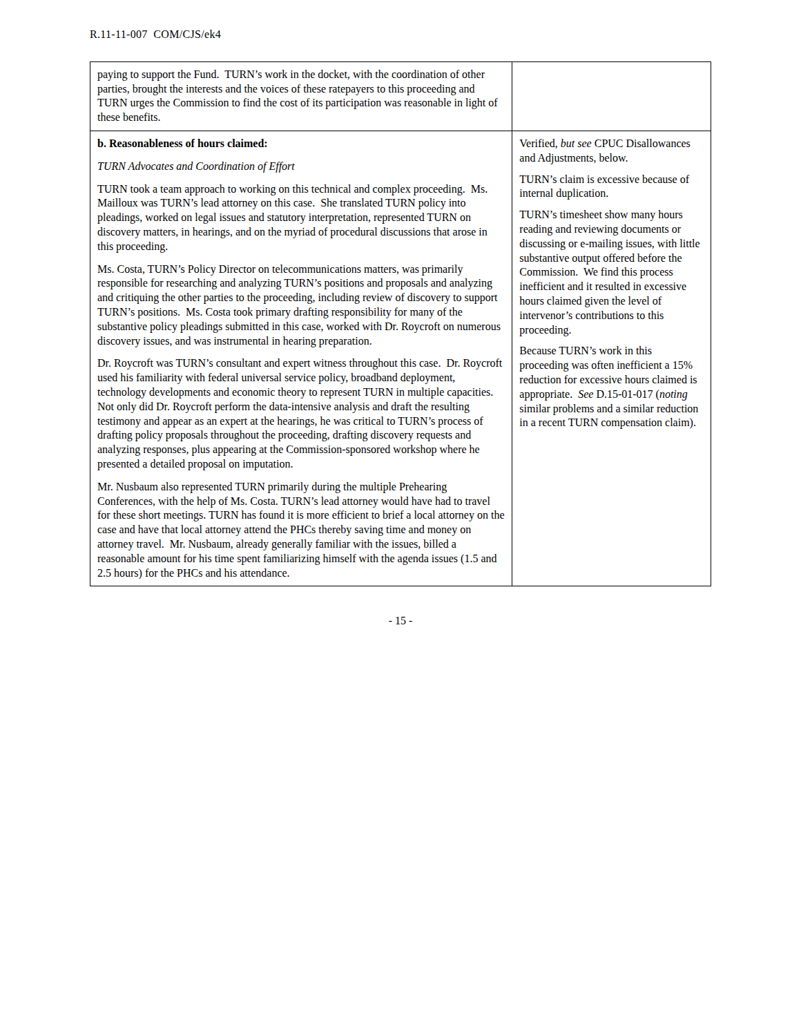R.11-11-007 COM/CJS/ek4
| paying to support the Fund. TURN’s work in the docket, with the coordination of other parties, brought the interests and the voices of these ratepayers to this proceeding and TURN urges the Commission to find the cost of its participation was reasonable in light of these benefits. | |
| b. Reasonableness of hours claimed: TURN Advocates and Coordination of Effort TURN took a team approach to working on this technical and complex proceeding. Ms. Mailloux was TURN’s lead attorney on this case. She translated TURN policy into pleadings, worked on legal issues and statutory interpretation, represented TURN on discovery matters, in hearings, and on the myriad of procedural discussions that arose in this proceeding. Ms. Costa, TURN’s Policy Director on telecommunications matters, was primarily responsible for researching and analyzing TURN’s positions and proposals and analyzing and critiquing the other parties to the proceeding, including review of discovery to support TURN’s positions. Ms. Costa took primary drafting responsibility for many of the substantive policy pleadings submitted in this case, worked with Dr. Roycroft on numerous discovery issues, and was instrumental in hearing preparation. Dr. Roycroft was TURN’s consultant and expert witness throughout this case. Dr. Roycroft used his familiarity with federal universal service policy, broadband deployment, technology developments and economic theory to represent TURN in multiple capacities. Not only did Dr. Roycroft perform the data-intensive analysis and draft the resulting testimony and appear as an expert at the hearings, he was critical to TURN’s process of drafting policy proposals throughout the proceeding, drafting discovery requests and analyzing responses, plus appearing at the Commission-sponsored workshop where he presented a detailed proposal on imputation. Mr. Nusbaum also represented TURN primarily during the multiple Prehearing Conferences, with the help of Ms. Costa. TURN’s lead attorney would have had to travel for these short meetings. TURN has found it is more efficient to brief a local attorney on the case and have that local attorney attend the PHCs thereby saving time and money on attorney travel. Mr. Nusbaum, already generally familiar with the issues, billed a reasonable amount for his time spent familiarizing himself with the agenda issues (1.5 and 2.5 hours) for the PHCs and his attendance. | Verified, but see CPUC Disallowances and Adjustments, below. TURN’s claim is excessive because of internal duplication. TURN’s timesheet show many hours reading and reviewing documents or discussing or e-mailing issues, with little substantive output offered before the Commission. We find this process inefficient and it resulted in excessive hours claimed given the level of intervenor’s contributions to this proceeding. Because TURN’s work in this proceeding was often inefficient a 15% reduction for excessive hours claimed is appropriate. See D.15-01-017 ( noting similar problems and a similar reduction in a recent TURN compensation claim). |
- 15 -